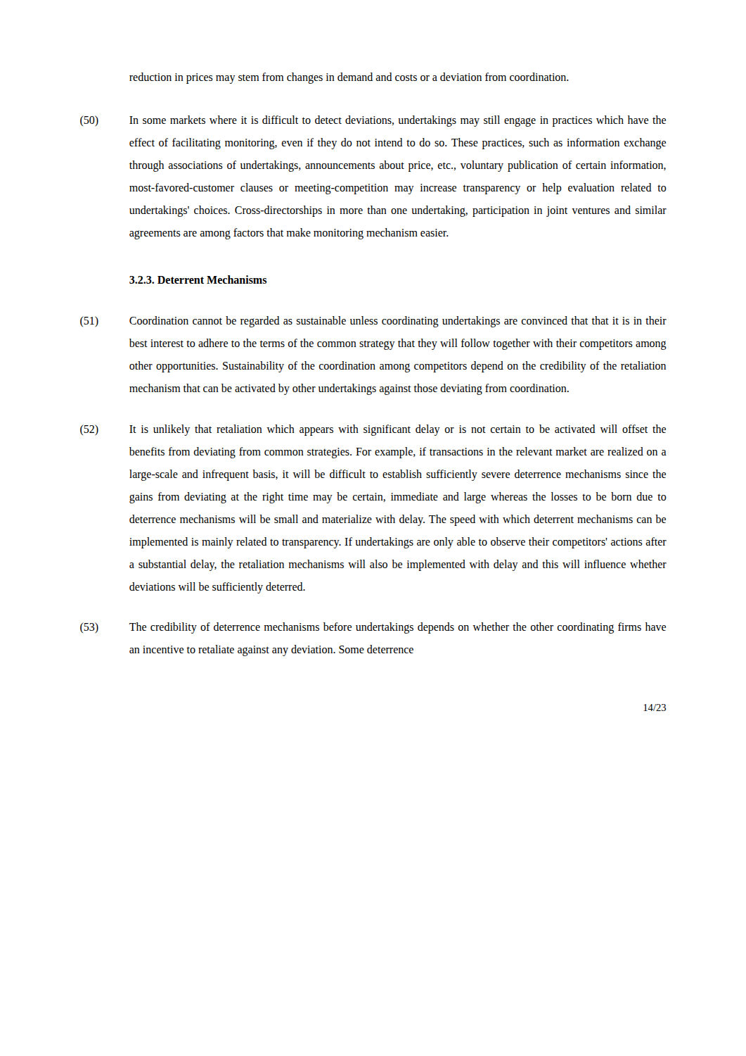reduction in prices may stem from changes in demand and costs or a deviation from coordination.
(50)
In some markets where it is difficult to detect deviations, undertakings may still engage in practices which have the effect of facilitating monitoring, even if they do not intend to do so. These practices, such as information exchange through associations of undertakings, announcements about price, etc., voluntary publication of certain information, most-favored-customer clauses or meeting-competition may increase transparency or help evaluation related to undertakings' choices. Cross-directorships in more than one undertaking, participation in joint ventures and similar agreements are among factors that make monitoring mechanism easier.
3.2.3. Deterrent Mechanisms
(51)
Coordination cannot be regarded as sustainable unless coordinating undertakings are convinced that that it is in their best interest to adhere to the terms of the common strategy that they will follow together with their competitors among other opportunities. Sustainability of the coordination among competitors depend on the credibility of the retaliation mechanism that can be activated by other undertakings against those deviating from coordination.
(52)
It is unlikely that retaliation which appears with significant delay or is not certain to be activated will offset the benefits from deviating from common strategies. For example, if transactions in the relevant market are realized on a large-scale and infrequent basis, it will be difficult to establish sufficiently severe deterrence mechanisms since the gains from deviating at the right time may be certain, immediate and large whereas the losses to be born due to deterrence mechanisms will be small and materialize with delay. The speed with which deterrent mechanisms can be implemented is mainly related to transparency. If undertakings are only able to observe their competitors' actions after a substantial delay, the retaliation mechanisms will also be implemented with delay and this will influence whether deviations will be sufficiently deterred.
(53)
The credibility of deterrence mechanisms before undertakings depends on whether the other coordinating firms have an incentive to retaliate against any deviation. Some deterrence
14/23